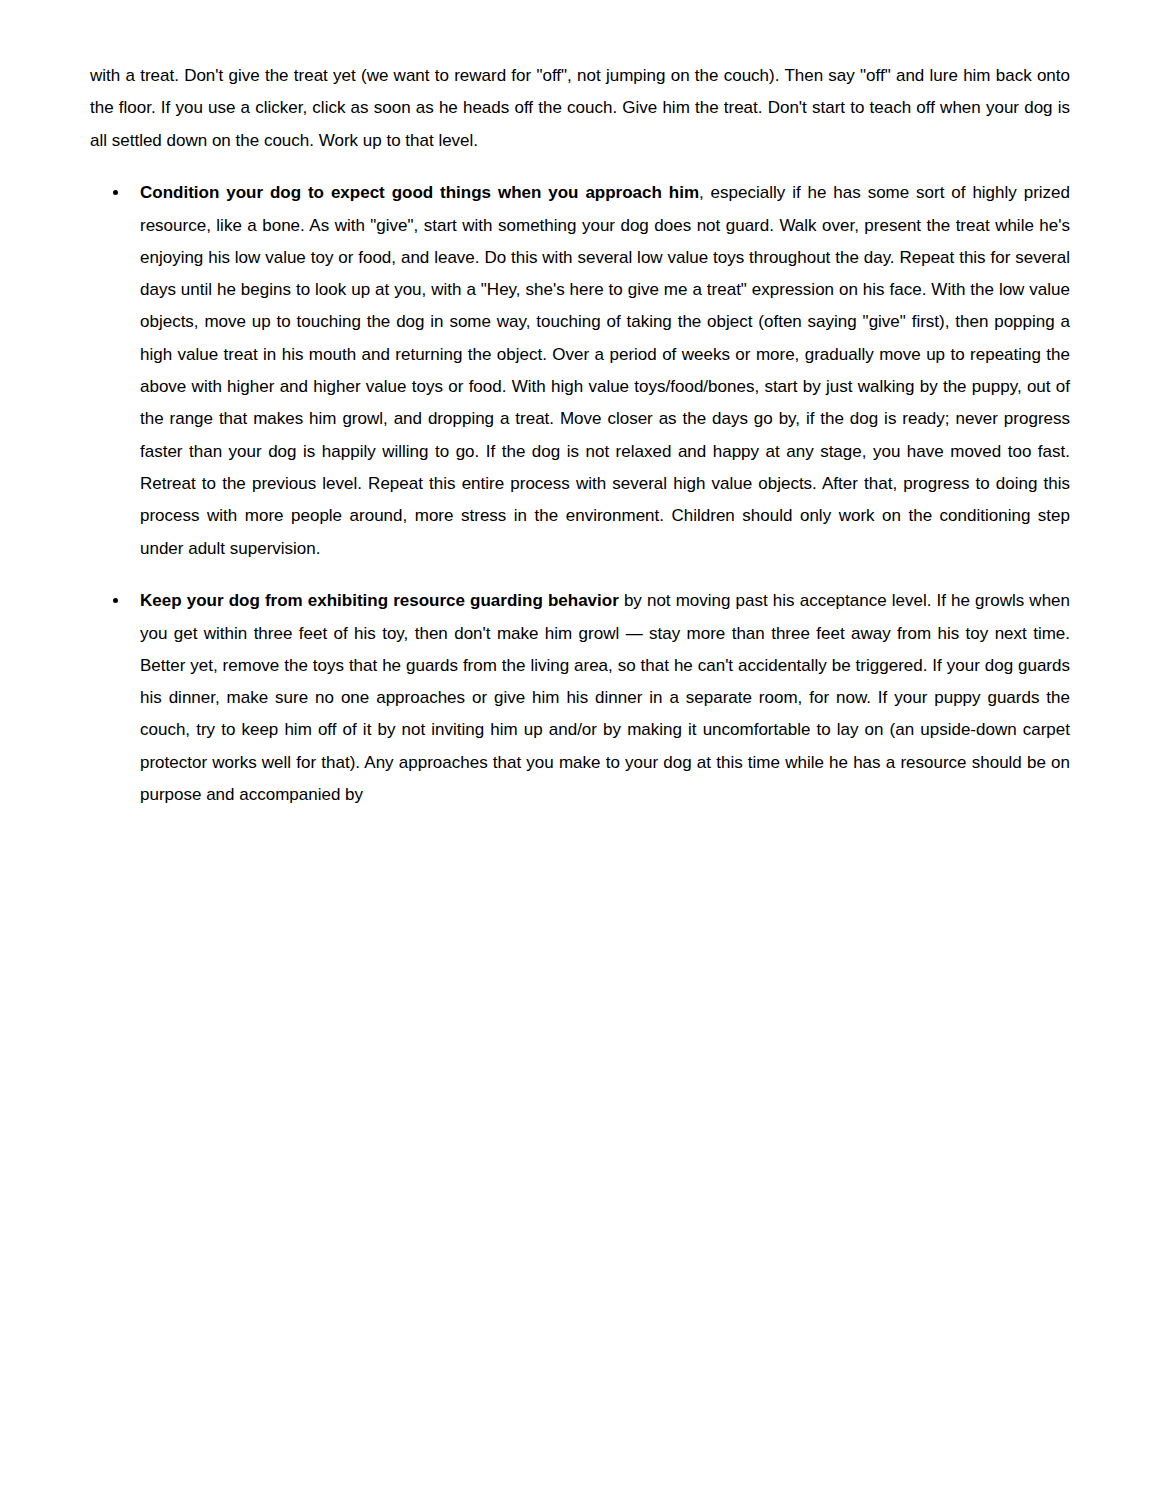with a treat. Don't give the treat yet (we want to reward for "off", not jumping on the couch). Then say "off" and lure him back onto the floor. If you use a clicker, click as soon as he heads off the couch. Give him the treat. Don't start to teach off when your dog is all settled down on the couch. Work up to that level.
Condition your dog to expect good things when you approach him, especially if he has some sort of highly prized resource, like a bone. As with "give", start with something your dog does not guard. Walk over, present the treat while he's enjoying his low value toy or food, and leave. Do this with several low value toys throughout the day. Repeat this for several days until he begins to look up at you, with a "Hey, she's here to give me a treat" expression on his face. With the low value objects, move up to touching the dog in some way, touching of taking the object (often saying "give" first), then popping a high value treat in his mouth and returning the object. Over a period of weeks or more, gradually move up to repeating the above with higher and higher value toys or food. With high value toys/food/bones, start by just walking by the puppy, out of the range that makes him growl, and dropping a treat. Move closer as the days go by, if the dog is ready; never progress faster than your dog is happily willing to go. If the dog is not relaxed and happy at any stage, you have moved too fast. Retreat to the previous level. Repeat this entire process with several high value objects. After that, progress to doing this process with more people around, more stress in the environment. Children should only work on the conditioning step under adult supervision.
Keep your dog from exhibiting resource guarding behavior by not moving past his acceptance level. If he growls when you get within three feet of his toy, then don't make him growl — stay more than three feet away from his toy next time. Better yet, remove the toys that he guards from the living area, so that he can't accidentally be triggered. If your dog guards his dinner, make sure no one approaches or give him his dinner in a separate room, for now. If your puppy guards the couch, try to keep him off of it by not inviting him up and/or by making it uncomfortable to lay on (an upside-down carpet protector works well for that). Any approaches that you make to your dog at this time while he has a resource should be on purpose and accompanied by